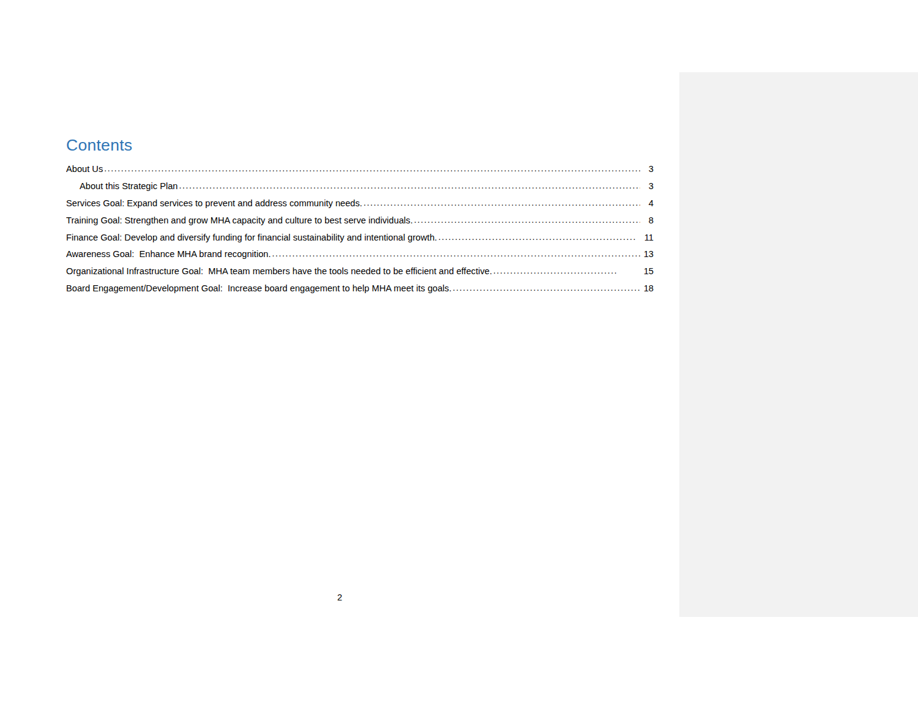Contents
About Us ........................................................................................................................................................................................................... 3
About this Strategic Plan ....................................................................................................................................................................................... 3
Services Goal: Expand services to prevent and address community needs. ............................................................................................. 4
Training Goal: Strengthen and grow MHA capacity and culture to best serve individuals. ......................................................................... 8
Finance Goal: Develop and diversify funding for financial sustainability and intentional growth. ........................................................... 11
Awareness Goal: Enhance MHA brand recognition. ............................................................................................................................. 13
Organizational Infrastructure Goal: MHA team members have the tools needed to be efficient and effective. ..................................... 15
Board Engagement/Development Goal: Increase board engagement to help MHA meet its goals. ......................................................... 18
2